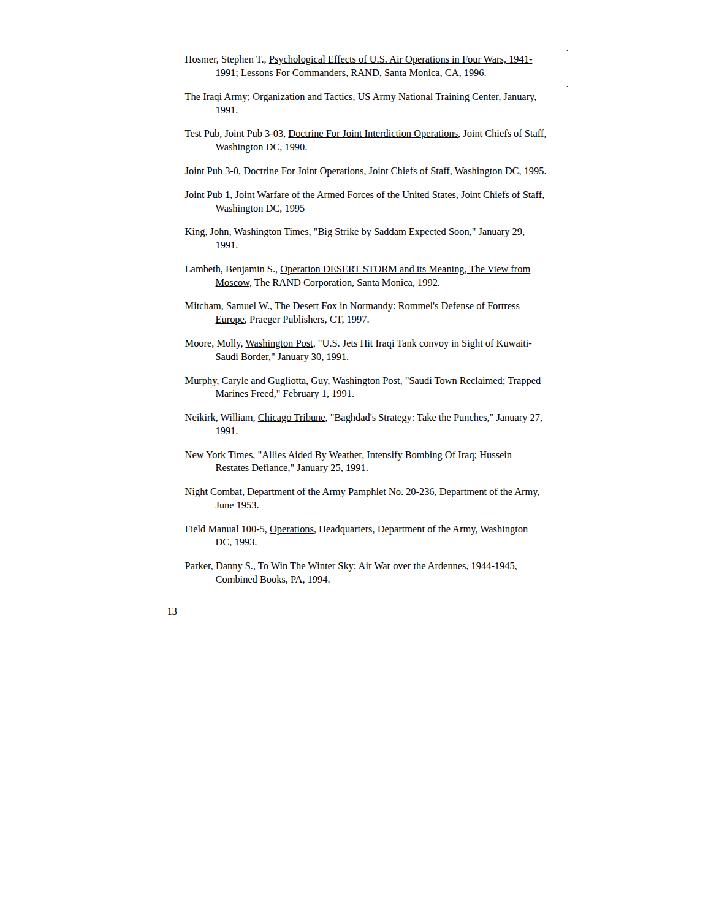·
·
Hosmer, Stephen T., Psychological Effects of U.S. Air Operations in Four Wars, 1941-1991; Lessons For Commanders, RAND, Santa Monica, CA, 1996.
The Iraqi Army; Organization and Tactics, US Army National Training Center, January, 1991.
Test Pub, Joint Pub 3-03, Doctrine For Joint Interdiction Operations, Joint Chiefs of Staff, Washington DC, 1990.
Joint Pub 3-0, Doctrine For Joint Operations, Joint Chiefs of Staff, Washington DC, 1995.
Joint Pub 1, Joint Warfare of the Armed Forces of the United States, Joint Chiefs of Staff, Washington DC, 1995
King, John, Washington Times, "Big Strike by Saddam Expected Soon," January 29, 1991.
Lambeth, Benjamin S., Operation DESERT STORM and its Meaning, The View from Moscow, The RAND Corporation, Santa Monica, 1992.
Mitcham, Samuel W., The Desert Fox in Normandy: Rommel's Defense of Fortress Europe, Praeger Publishers, CT, 1997.
Moore, Molly, Washington Post, "U.S. Jets Hit Iraqi Tank convoy in Sight of Kuwaiti-Saudi Border," January 30, 1991.
Murphy, Caryle and Gugliotta, Guy, Washington Post, "Saudi Town Reclaimed; Trapped Marines Freed," February 1, 1991.
Neikirk, William, Chicago Tribune, "Baghdad's Strategy: Take the Punches," January 27, 1991.
New York Times, "Allies Aided By Weather, Intensify Bombing Of Iraq; Hussein Restates Defiance," January 25, 1991.
Night Combat, Department of the Army Pamphlet No. 20-236, Department of the Army, June 1953.
Field Manual 100-5, Operations, Headquarters, Department of the Army, Washington DC, 1993.
Parker, Danny S., To Win The Winter Sky: Air War over the Ardennes, 1944-1945, Combined Books, PA, 1994.
13